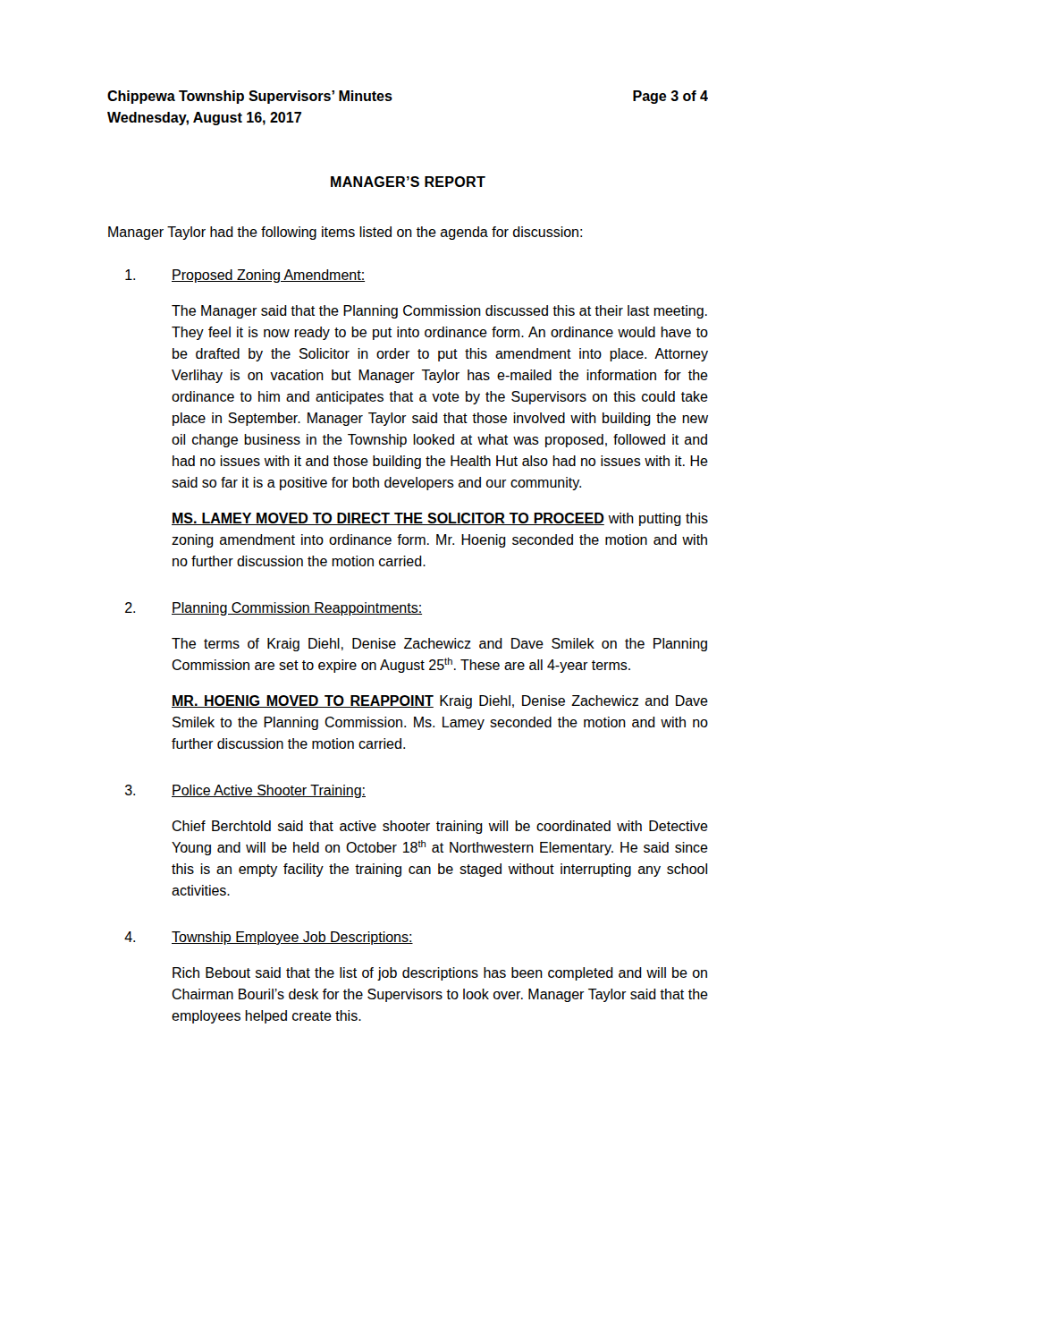Chippewa Township Supervisors’ Minutes
Wednesday, August 16, 2017
Page 3 of 4
MANAGER’S REPORT
Manager Taylor had the following items listed on the agenda for discussion:
Proposed Zoning Amendment:
The Manager said that the Planning Commission discussed this at their last meeting. They feel it is now ready to be put into ordinance form. An ordinance would have to be drafted by the Solicitor in order to put this amendment into place. Attorney Verlihay is on vacation but Manager Taylor has e-mailed the information for the ordinance to him and anticipates that a vote by the Supervisors on this could take place in September. Manager Taylor said that those involved with building the new oil change business in the Township looked at what was proposed, followed it and had no issues with it and those building the Health Hut also had no issues with it. He said so far it is a positive for both developers and our community.
MS. LAMEY MOVED TO DIRECT THE SOLICITOR TO PROCEED with putting this zoning amendment into ordinance form. Mr. Hoenig seconded the motion and with no further discussion the motion carried.
Planning Commission Reappointments:
The terms of Kraig Diehl, Denise Zachewicz and Dave Smilek on the Planning Commission are set to expire on August 25th. These are all 4-year terms.
MR. HOENIG MOVED TO REAPPOINT Kraig Diehl, Denise Zachewicz and Dave Smilek to the Planning Commission. Ms. Lamey seconded the motion and with no further discussion the motion carried.
Police Active Shooter Training:
Chief Berchtold said that active shooter training will be coordinated with Detective Young and will be held on October 18th at Northwestern Elementary. He said since this is an empty facility the training can be staged without interrupting any school activities.
Township Employee Job Descriptions:
Rich Bebout said that the list of job descriptions has been completed and will be on Chairman Bouril’s desk for the Supervisors to look over. Manager Taylor said that the employees helped create this.